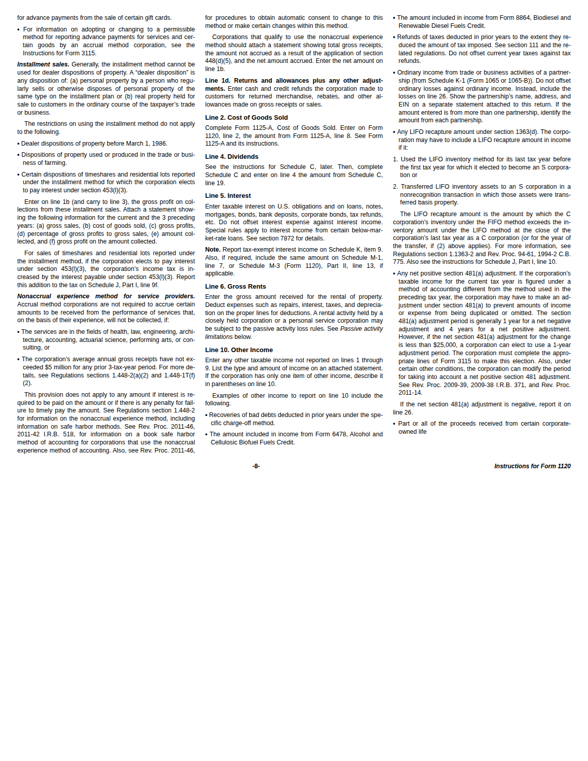for advance payments from the sale of certain gift cards.
For information on adopting or changing to a permissible method for reporting advance payments for services and certain goods by an accrual method corporation, see the Instructions for Form 3115.
Installment sales. Generally, the installment method cannot be used for dealer dispositions of property. A “dealer disposition” is any disposition of: (a) personal property by a person who regularly sells or otherwise disposes of personal property of the same type on the installment plan or (b) real property held for sale to customers in the ordinary course of the taxpayer’s trade or business.
The restrictions on using the installment method do not apply to the following.
Dealer dispositions of property before March 1, 1986.
Dispositions of property used or produced in the trade or business of farming.
Certain dispositions of timeshares and residential lots reported under the installment method for which the corporation elects to pay interest under section 453(l)(3).
Enter on line 1b (and carry to line 3), the gross profit on collections from these installment sales. Attach a statement showing the following information for the current and the 3 preceding years: (a) gross sales, (b) cost of goods sold, (c) gross profits, (d) percentage of gross profits to gross sales, (e) amount collected, and (f) gross profit on the amount collected.
For sales of timeshares and residential lots reported under the installment method, if the corporation elects to pay interest under section 453(l)(3), the corporation’s income tax is increased by the interest payable under section 453(l)(3). Report this addition to the tax on Schedule J, Part I, line 9f.
Nonaccrual experience method for service providers. Accrual method corporations are not required to accrue certain amounts to be received from the performance of services that, on the basis of their experience, will not be collected, if:
The services are in the fields of health, law, engineering, architecture, accounting, actuarial science, performing arts, or consulting, or
The corporation’s average annual gross receipts have not exceeded $5 million for any prior 3-tax-year period. For more details, see Regulations sections 1.448-2(a)(2) and 1.448-1T(f)(2).
This provision does not apply to any amount if interest is required to be paid on the amount or if there is any penalty for failure to timely pay the amount. See Regulations section 1.448-2 for information on the nonaccrual experience method, including information on safe harbor methods. See Rev. Proc. 2011-46, 2011-42 I.R.B. 518, for information on a book safe harbor method of accounting for corporations that use the nonaccrual experience method of accounting. Also, see Rev. Proc. 2011-46, for procedures to obtain automatic consent to change to this method or make certain changes within this method.
Corporations that qualify to use the nonaccrual experience method should attach a statement showing total gross receipts, the amount not accrued as a result of the application of section 448(d)(5), and the net amount accrued. Enter the net amount on line 1b.
Line 1d. Returns and allowances plus any other adjustments. Enter cash and credit refunds the corporation made to customers for returned merchandise, rebates, and other allowances made on gross receipts or sales.
Line 2. Cost of Goods Sold
Complete Form 1125-A, Cost of Goods Sold. Enter on Form 1120, line 2, the amount from Form 1125-A, line 8. See Form 1125-A and its instructions.
Line 4. Dividends
See the instructions for Schedule C, later. Then, complete Schedule C and enter on line 4 the amount from Schedule C, line 19.
Line 5. Interest
Enter taxable interest on U.S. obligations and on loans, notes, mortgages, bonds, bank deposits, corporate bonds, tax refunds, etc. Do not offset interest expense against interest income. Special rules apply to interest income from certain below-market-rate loans. See section 7872 for details.
Note. Report tax-exempt interest income on Schedule K, item 9. Also, if required, include the same amount on Schedule M-1, line 7, or Schedule M-3 (Form 1120), Part II, line 13, if applicable.
Line 6. Gross Rents
Enter the gross amount received for the rental of property. Deduct expenses such as repairs, interest, taxes, and depreciation on the proper lines for deductions. A rental activity held by a closely held corporation or a personal service corporation may be subject to the passive activity loss rules. See Passive activity limitations below.
Line 10. Other Income
Enter any other taxable income not reported on lines 1 through 9. List the type and amount of income on an attached statement. If the corporation has only one item of other income, describe it in parentheses on line 10.
Examples of other income to report on line 10 include the following.
Recoveries of bad debts deducted in prior years under the specific charge-off method.
The amount included in income from Form 6478, Alcohol and Cellulosic Biofuel Fuels Credit.
The amount included in income from Form 8864, Biodiesel and Renewable Diesel Fuels Credit.
Refunds of taxes deducted in prior years to the extent they reduced the amount of tax imposed. See section 111 and the related regulations. Do not offset current year taxes against tax refunds.
Ordinary income from trade or business activities of a partnership (from Schedule K-1 (Form 1065 or 1065-B)). Do not offset ordinary losses against ordinary income. Instead, include the losses on line 26. Show the partnership’s name, address, and EIN on a separate statement attached to this return. If the amount entered is from more than one partnership, identify the amount from each partnership.
Any LIFO recapture amount under section 1363(d). The corporation may have to include a LIFO recapture amount in income if it:
1. Used the LIFO inventory method for its last tax year before the first tax year for which it elected to become an S corporation or
2. Transferred LIFO inventory assets to an S corporation in a nonrecognition transaction in which those assets were transferred basis property.
The LIFO recapture amount is the amount by which the C corporation’s inventory under the FIFO method exceeds the inventory amount under the LIFO method at the close of the corporation’s last tax year as a C corporation (or for the year of the transfer, if (2) above applies). For more information, see Regulations section 1.1363-2 and Rev. Proc. 94-61, 1994-2 C.B. 775. Also see the instructions for Schedule J, Part I, line 10.
Any net positive section 481(a) adjustment. If the corporation’s taxable income for the current tax year is figured under a method of accounting different from the method used in the preceding tax year, the corporation may have to make an adjustment under section 481(a) to prevent amounts of income or expense from being duplicated or omitted. The section 481(a) adjustment period is generally 1 year for a net negative adjustment and 4 years for a net positive adjustment. However, if the net section 481(a) adjustment for the change is less than $25,000, a corporation can elect to use a 1-year adjustment period. The corporation must complete the appropriate lines of Form 3115 to make this election. Also, under certain other conditions, the corporation can modify the period for taking into account a net positive section 481 adjustment. See Rev. Proc. 2009-39, 2009-38 I.R.B. 371, and Rev. Proc. 2011-14.
If the net section 481(a) adjustment is negative, report it on line 26.
Part or all of the proceeds received from certain corporate-owned life
-8- Instructions for Form 1120